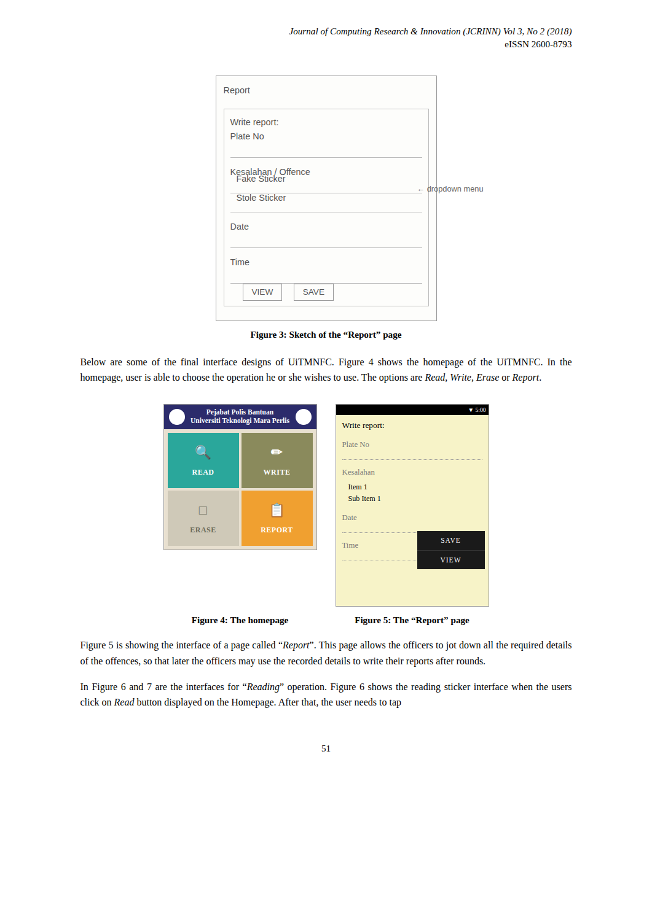Journal of Computing Research & Innovation (JCRINN) Vol 3, No 2 (2018)
eISSN 2600-8793
Report
Write report:
Plate No
Kesalahan / Offence
Fake Sticker
Stole Sticker
Date
Time
VIEW SAVE
← dropdown menu
Figure 3: Sketch of the “Report” page
Below are some of the final interface designs of UiTMNFC. Figure 4 shows the homepage of the UiTMNFC. In the homepage, user is able to choose the operation he or she wishes to use. The options are Read, Write, Erase or Report.
Pejabat Polis Bantuan
Universiti Teknologi Mara Perlis
🔍READ
✏WRITE
□ERASE
📋REPORT
▼ 5:00
Write report:
Plate No
Kesalahan
Item 1
Sub Item 1
Date
Time
SAVE
VIEW
Figure 4: The homepage Figure 5: The “Report” page
Figure 5 is showing the interface of a page called “Report”. This page allows the officers to jot down all the required details of the offences, so that later the officers may use the recorded details to write their reports after rounds.
In Figure 6 and 7 are the interfaces for “Reading” operation. Figure 6 shows the reading sticker interface when the users click on Read button displayed on the Homepage. After that, the user needs to tap
51